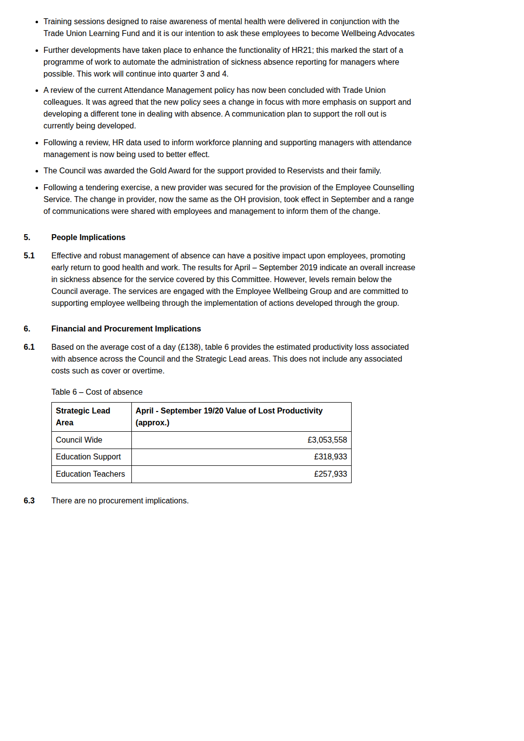Training sessions designed to raise awareness of mental health were delivered in conjunction with the Trade Union Learning Fund and it is our intention to ask these employees to become Wellbeing Advocates
Further developments have taken place to enhance the functionality of HR21; this marked the start of a programme of work to automate the administration of sickness absence reporting for managers where possible. This work will continue into quarter 3 and 4.
A review of the current Attendance Management policy has now been concluded with Trade Union colleagues. It was agreed that the new policy sees a change in focus with more emphasis on support and developing a different tone in dealing with absence. A communication plan to support the roll out is currently being developed.
Following a review, HR data used to inform workforce planning and supporting managers with attendance management is now being used to better effect.
The Council was awarded the Gold Award for the support provided to Reservists and their family.
Following a tendering exercise, a new provider was secured for the provision of the Employee Counselling Service. The change in provider, now the same as the OH provision, took effect in September and a range of communications were shared with employees and management to inform them of the change.
5.
People Implications
5.1
Effective and robust management of absence can have a positive impact upon employees, promoting early return to good health and work. The results for April – September 2019 indicate an overall increase in sickness absence for the service covered by this Committee. However, levels remain below the Council average. The services are engaged with the Employee Wellbeing Group and are committed to supporting employee wellbeing through the implementation of actions developed through the group.
6.
Financial and Procurement Implications
6.1
Based on the average cost of a day (£138), table 6 provides the estimated productivity loss associated with absence across the Council and the Strategic Lead areas. This does not include any associated costs such as cover or overtime.
Table 6 – Cost of absence
| Strategic Lead Area | April - September 19/20 Value of Lost Productivity (approx.) |
| --- | --- |
| Council Wide | £3,053,558 |
| Education Support | £318,933 |
| Education Teachers | £257,933 |
6.3
There are no procurement implications.